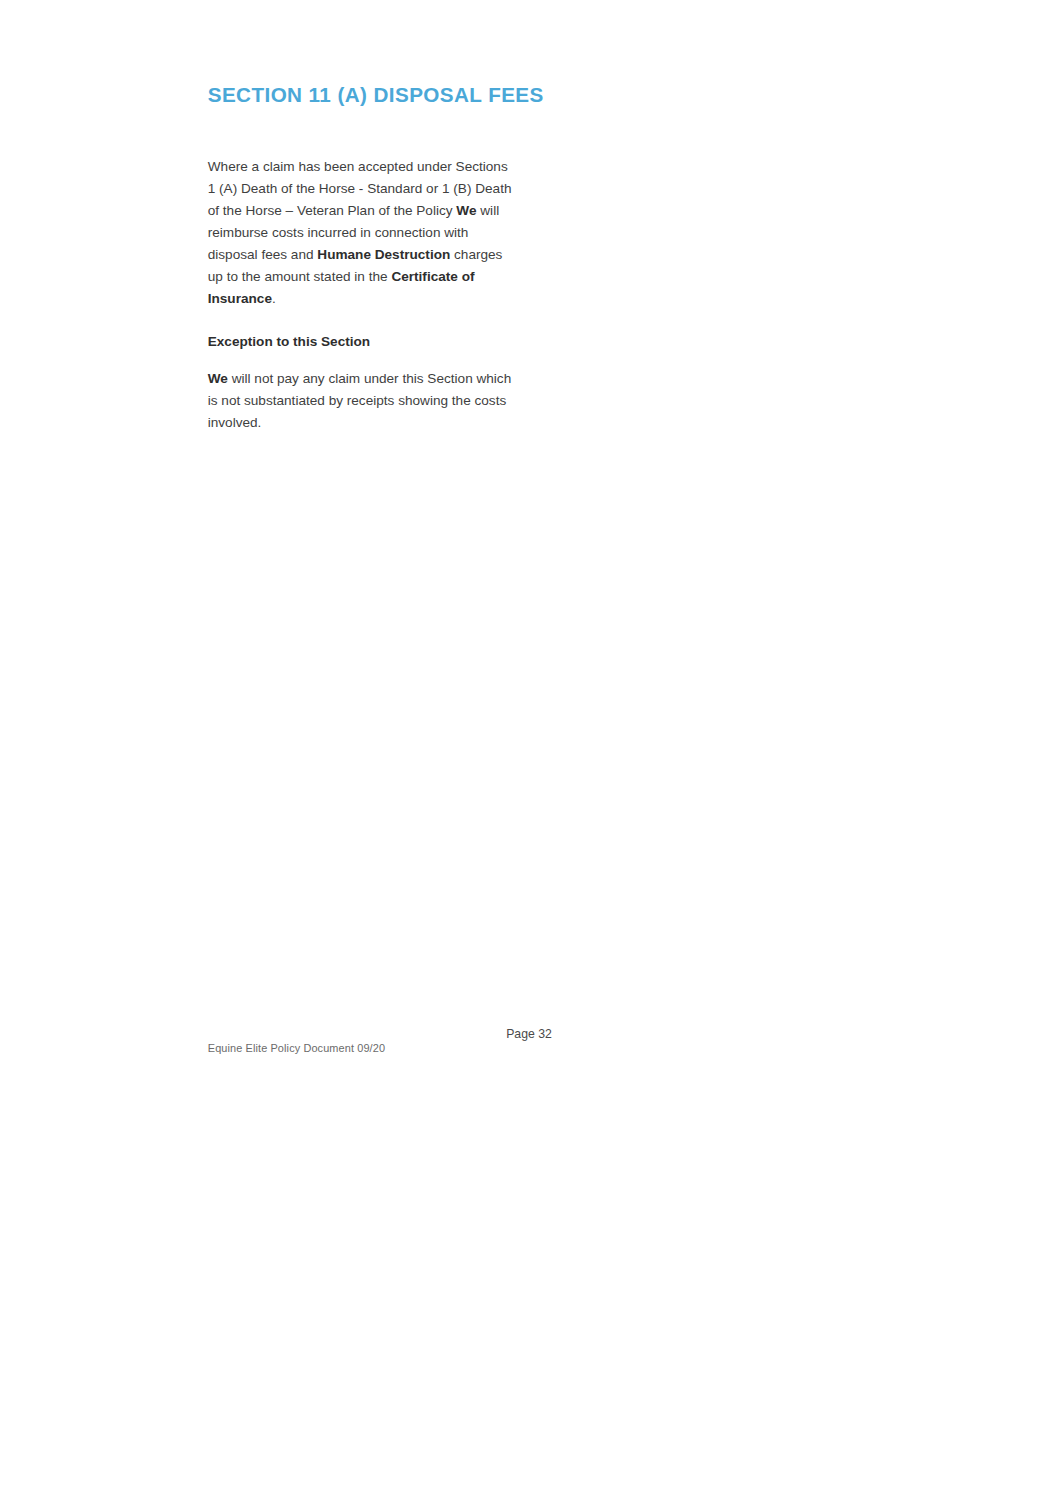Section 11 (A) Disposal Fees
Where a claim has been accepted under Sections 1 (A) Death of the Horse - Standard or 1 (B) Death of the Horse – Veteran Plan of the Policy We will reimburse costs incurred in connection with disposal fees and Humane Destruction charges up to the amount stated in the Certificate of Insurance.
Exception to this Section
We will not pay any claim under this Section which is not substantiated by receipts showing the costs involved.
Equine Elite Policy Document 09/20
Page 32